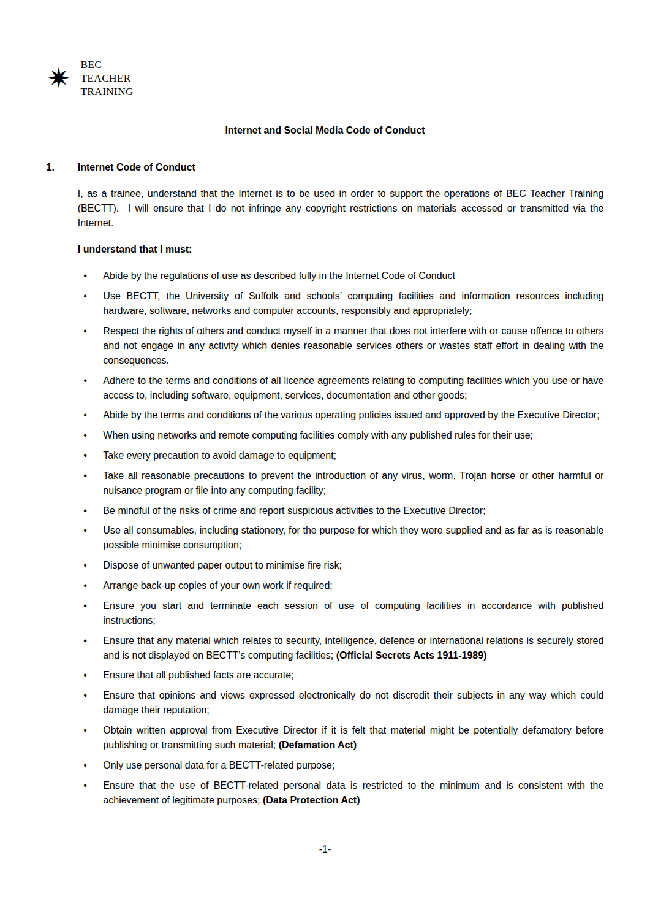| ✷ | BEC TEACHER TRAINING |
Internet and Social Media Code of Conduct
1. Internet Code of Conduct
I, as a trainee, understand that the Internet is to be used in order to support the operations of BEC Teacher Training (BECTT). I will ensure that I do not infringe any copyright restrictions on materials accessed or transmitted via the Internet.
I understand that I must:
Abide by the regulations of use as described fully in the Internet Code of Conduct
Use BECTT, the University of Suffolk and schools’ computing facilities and information resources including hardware, software, networks and computer accounts, responsibly and appropriately;
Respect the rights of others and conduct myself in a manner that does not interfere with or cause offence to others and not engage in any activity which denies reasonable services others or wastes staff effort in dealing with the consequences.
Adhere to the terms and conditions of all licence agreements relating to computing facilities which you use or have access to, including software, equipment, services, documentation and other goods;
Abide by the terms and conditions of the various operating policies issued and approved by the Executive Director;
When using networks and remote computing facilities comply with any published rules for their use;
Take every precaution to avoid damage to equipment;
Take all reasonable precautions to prevent the introduction of any virus, worm, Trojan horse or other harmful or nuisance program or file into any computing facility;
Be mindful of the risks of crime and report suspicious activities to the Executive Director;
Use all consumables, including stationery, for the purpose for which they were supplied and as far as is reasonable possible minimise consumption;
Dispose of unwanted paper output to minimise fire risk;
Arrange back-up copies of your own work if required;
Ensure you start and terminate each session of use of computing facilities in accordance with published instructions;
Ensure that any material which relates to security, intelligence, defence or international relations is securely stored and is not displayed on BECTT’s computing facilities; (Official Secrets Acts 1911-1989)
Ensure that all published facts are accurate;
Ensure that opinions and views expressed electronically do not discredit their subjects in any way which could damage their reputation;
Obtain written approval from Executive Director if it is felt that material might be potentially defamatory before publishing or transmitting such material; (Defamation Act)
Only use personal data for a BECTT-related purpose;
Ensure that the use of BECTT-related personal data is restricted to the minimum and is consistent with the achievement of legitimate purposes; (Data Protection Act)
-1-